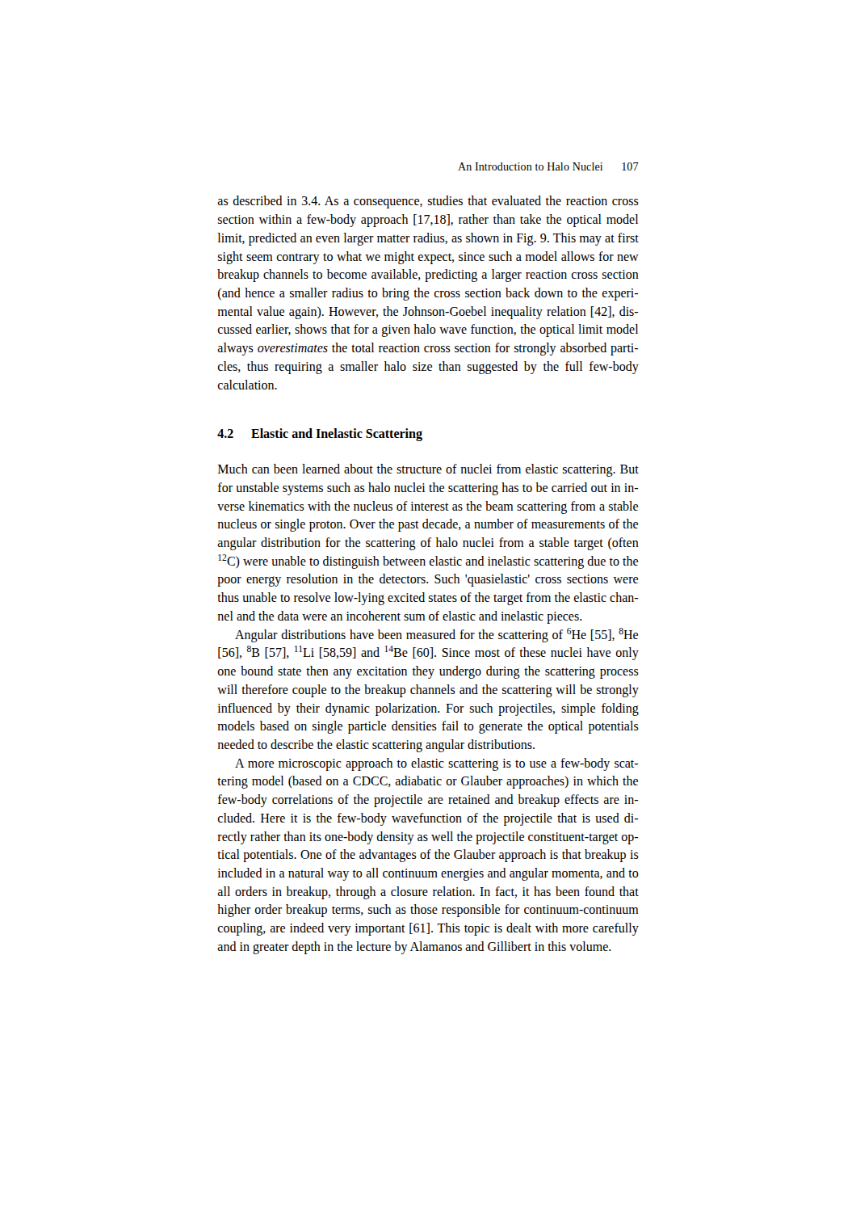An Introduction to Halo Nuclei 107
as described in 3.4. As a consequence, studies that evaluated the reaction cross section within a few-body approach [17,18], rather than take the optical model limit, predicted an even larger matter radius, as shown in Fig. 9. This may at first sight seem contrary to what we might expect, since such a model allows for new breakup channels to become available, predicting a larger reaction cross section (and hence a smaller radius to bring the cross section back down to the experimental value again). However, the Johnson-Goebel inequality relation [42], discussed earlier, shows that for a given halo wave function, the optical limit model always overestimates the total reaction cross section for strongly absorbed particles, thus requiring a smaller halo size than suggested by the full few-body calculation.
4.2 Elastic and Inelastic Scattering
Much can been learned about the structure of nuclei from elastic scattering. But for unstable systems such as halo nuclei the scattering has to be carried out in inverse kinematics with the nucleus of interest as the beam scattering from a stable nucleus or single proton. Over the past decade, a number of measurements of the angular distribution for the scattering of halo nuclei from a stable target (often 12C) were unable to distinguish between elastic and inelastic scattering due to the poor energy resolution in the detectors. Such 'quasielastic' cross sections were thus unable to resolve low-lying excited states of the target from the elastic channel and the data were an incoherent sum of elastic and inelastic pieces.
Angular distributions have been measured for the scattering of 6He [55], 8He [56], 8B [57], 11Li [58,59] and 14Be [60]. Since most of these nuclei have only one bound state then any excitation they undergo during the scattering process will therefore couple to the breakup channels and the scattering will be strongly influenced by their dynamic polarization. For such projectiles, simple folding models based on single particle densities fail to generate the optical potentials needed to describe the elastic scattering angular distributions.
A more microscopic approach to elastic scattering is to use a few-body scattering model (based on a CDCC, adiabatic or Glauber approaches) in which the few-body correlations of the projectile are retained and breakup effects are included. Here it is the few-body wavefunction of the projectile that is used directly rather than its one-body density as well the projectile constituent-target optical potentials. One of the advantages of the Glauber approach is that breakup is included in a natural way to all continuum energies and angular momenta, and to all orders in breakup, through a closure relation. In fact, it has been found that higher order breakup terms, such as those responsible for continuum-continuum coupling, are indeed very important [61]. This topic is dealt with more carefully and in greater depth in the lecture by Alamanos and Gillibert in this volume.